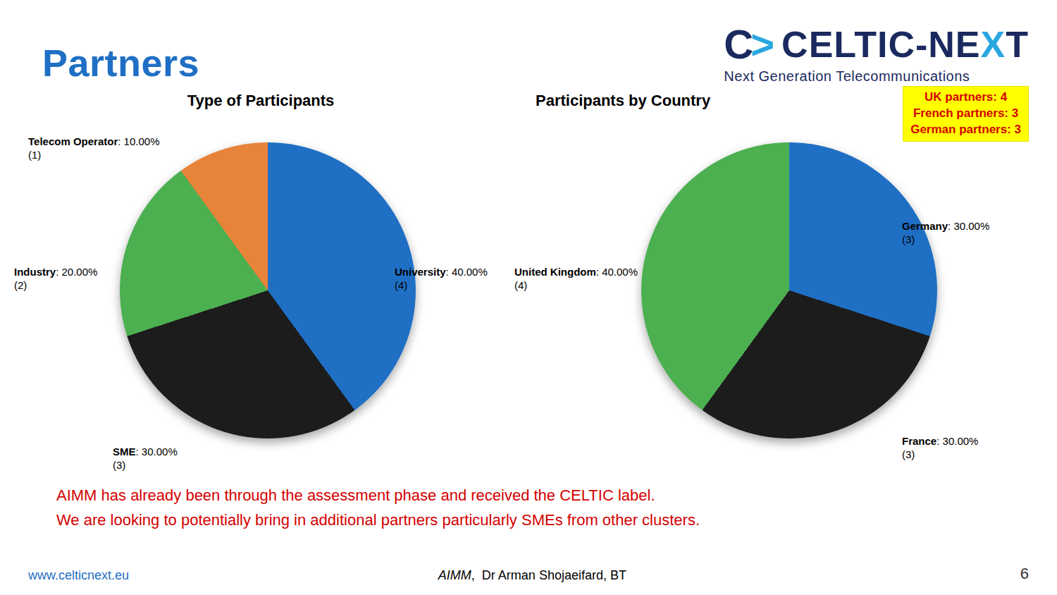Partners
C> CELTIC-NEXT
Next Generation Telecommunications
Type of Participants
Telecom Operator: 10.00%
(1)
Industry: 20.00%
(2)
SME: 30.00%
(3)
University: 40.00%
(4)
Participants by Country
UK partners: 4
French partners: 3
German partners: 3
United Kingdom: 40.00%
(4)
Germany: 30.00%
(3)
France: 30.00%
(3)
AIMM has already been through the assessment phase and received the CELTIC label.
We are looking to potentially bring in additional partners particularly SMEs from other clusters.
www.celticnext.eu AIMM, Dr Arman Shojaeifard, BT 6